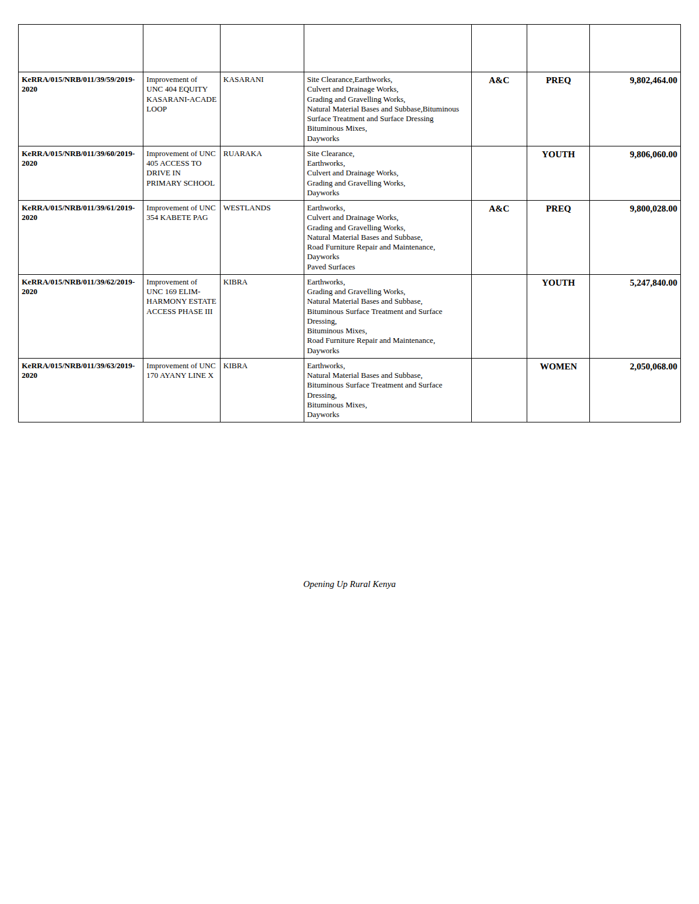| KeRRA/015/NRB/011/39/59/2019-2020 | Improvement of UNC 404 EQUITY KASARANI-ACADE LOOP | KASARANI | Site Clearance,Earthworks, Culvert and Drainage Works, Grading and Gravelling Works, Natural Material Bases and Subbase,Bituminous Surface Treatment and Surface Dressing Bituminous Mixes, Dayworks | A&C | PREQ | 9,802,464.00 |
| KeRRA/015/NRB/011/39/60/2019-2020 | Improvement of UNC 405 ACCESS TO DRIVE IN PRIMARY SCHOOL | RUARAKA | Site Clearance, Earthworks, Culvert and Drainage Works, Grading and Gravelling Works, Dayworks | | YOUTH | 9,806,060.00 |
| KeRRA/015/NRB/011/39/61/2019-2020 | Improvement of UNC 354 KABETE PAG | WESTLANDS | Earthworks, Culvert and Drainage Works, Grading and Gravelling Works, Natural Material Bases and Subbase, Road Furniture Repair and Maintenance, Dayworks Paved Surfaces | A&C | PREQ | 9,800,028.00 |
| KeRRA/015/NRB/011/39/62/2019-2020 | Improvement of UNC 169 ELIM-HARMONY ESTATE ACCESS PHASE III | KIBRA | Earthworks, Grading and Gravelling Works, Natural Material Bases and Subbase, Bituminous Surface Treatment and Surface Dressing, Bituminous Mixes, Road Furniture Repair and Maintenance, Dayworks | | YOUTH | 5,247,840.00 |
| KeRRA/015/NRB/011/39/63/2019-2020 | Improvement of UNC 170 AYANY LINE X | KIBRA | Earthworks, Natural Material Bases and Subbase, Bituminous Surface Treatment and Surface Dressing, Bituminous Mixes, Dayworks | | WOMEN | 2,050,068.00 |
Opening Up Rural Kenya